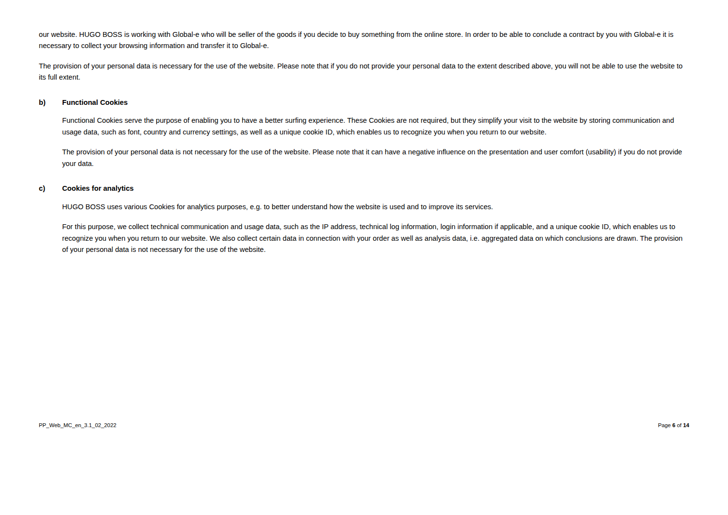our website. HUGO BOSS is working with Global-e who will be seller of the goods if you decide to buy something from the online store. In order to be able to conclude a contract by you with Global-e it is necessary to collect your browsing information and transfer it to Global-e.
The provision of your personal data is necessary for the use of the website. Please note that if you do not provide your personal data to the extent described above, you will not be able to use the website to its full extent.
b) Functional Cookies
Functional Cookies serve the purpose of enabling you to have a better surfing experience. These Cookies are not required, but they simplify your visit to the website by storing communication and usage data, such as font, country and currency settings, as well as a unique cookie ID, which enables us to recognize you when you return to our website.
The provision of your personal data is not necessary for the use of the website. Please note that it can have a negative influence on the presentation and user comfort (usability) if you do not provide your data.
c) Cookies for analytics
HUGO BOSS uses various Cookies for analytics purposes, e.g. to better understand how the website is used and to improve its services.
For this purpose, we collect technical communication and usage data, such as the IP address, technical log information, login information if applicable, and a unique cookie ID, which enables us to recognize you when you return to our website. We also collect certain data in connection with your order as well as analysis data, i.e. aggregated data on which conclusions are drawn. The provision of your personal data is not necessary for the use of the website.
PP_Web_MC_en_3.1_02_2022 Page 6 of 14